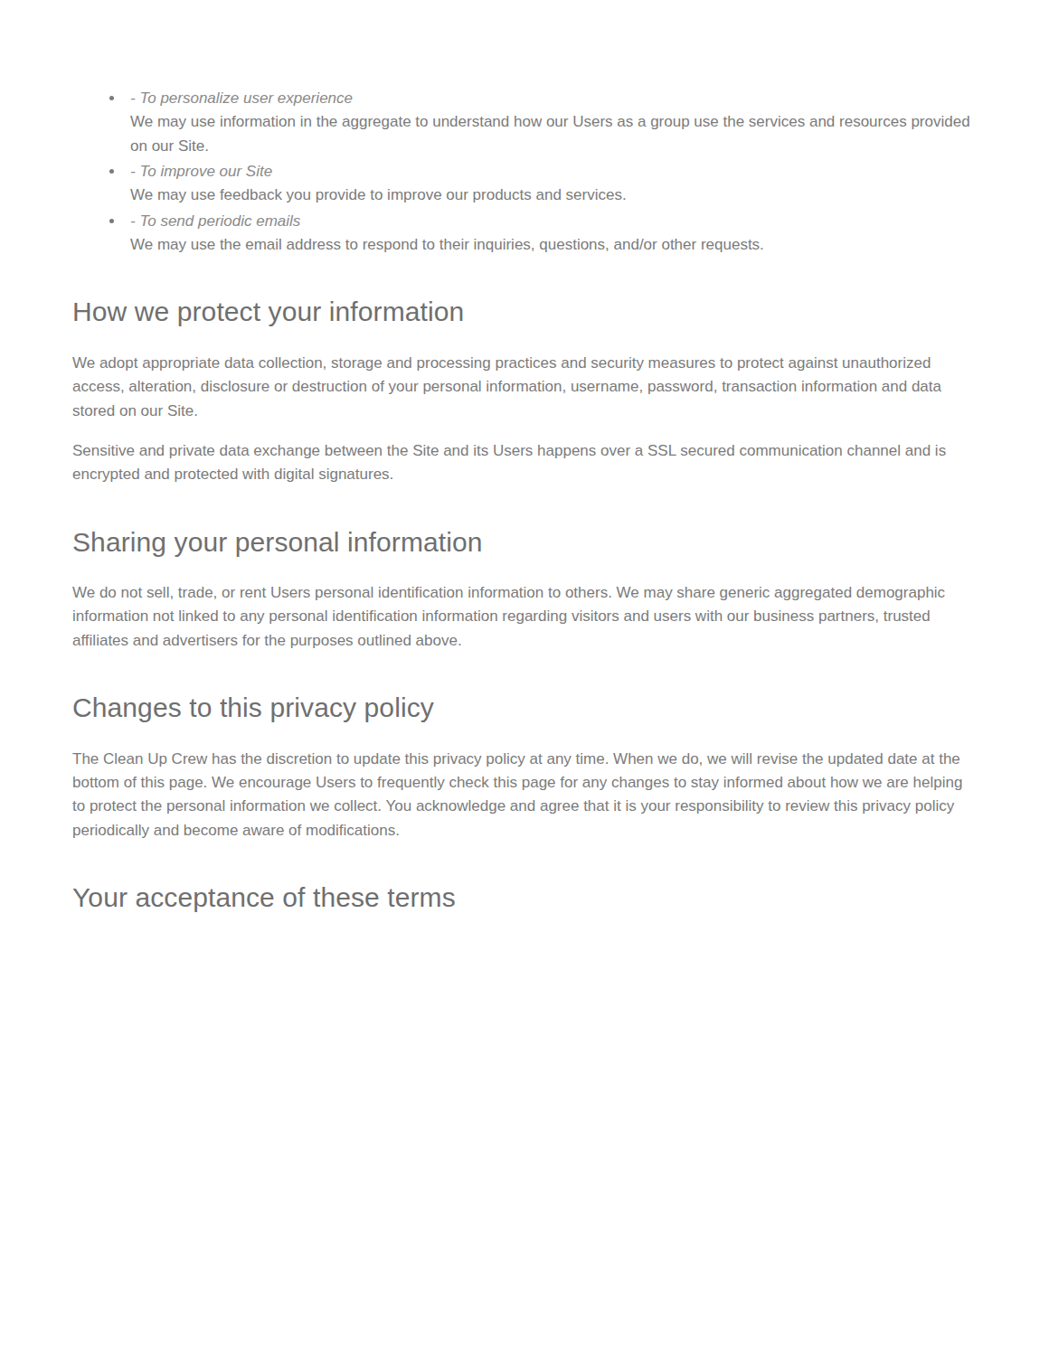- To personalize user experience
We may use information in the aggregate to understand how our Users as a group use the services and resources provided on our Site.
- To improve our Site
We may use feedback you provide to improve our products and services.
- To send periodic emails
We may use the email address to respond to their inquiries, questions, and/or other requests.
How we protect your information
We adopt appropriate data collection, storage and processing practices and security measures to protect against unauthorized access, alteration, disclosure or destruction of your personal information, username, password, transaction information and data stored on our Site.
Sensitive and private data exchange between the Site and its Users happens over a SSL secured communication channel and is encrypted and protected with digital signatures.
Sharing your personal information
We do not sell, trade, or rent Users personal identification information to others. We may share generic aggregated demographic information not linked to any personal identification information regarding visitors and users with our business partners, trusted affiliates and advertisers for the purposes outlined above.
Changes to this privacy policy
The Clean Up Crew has the discretion to update this privacy policy at any time. When we do, we will revise the updated date at the bottom of this page. We encourage Users to frequently check this page for any changes to stay informed about how we are helping to protect the personal information we collect. You acknowledge and agree that it is your responsibility to review this privacy policy periodically and become aware of modifications.
Your acceptance of these terms